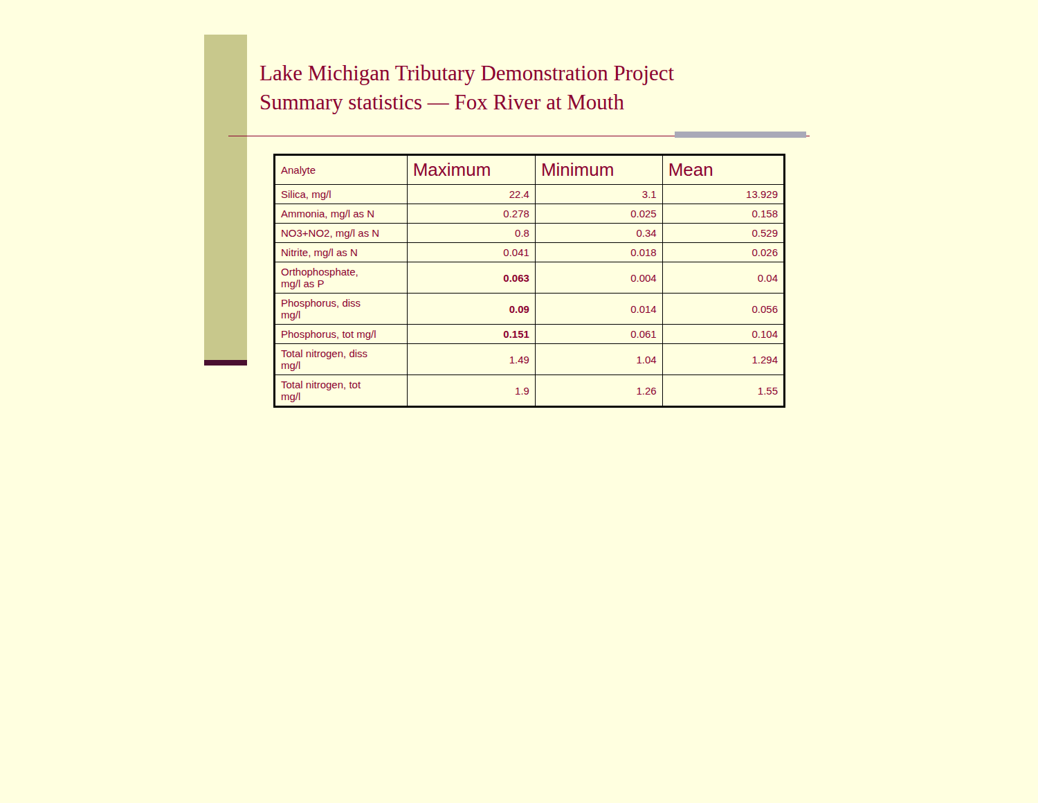Lake Michigan Tributary Demonstration Project
Summary statistics — Fox River at Mouth
| Analyte | Maximum | Minimum | Mean |
| --- | --- | --- | --- |
| Silica, mg/l | 22.4 | 3.1 | 13.929 |
| Ammonia, mg/l as N | 0.278 | 0.025 | 0.158 |
| NO3+NO2, mg/l as N | 0.8 | 0.34 | 0.529 |
| Nitrite, mg/l as N | 0.041 | 0.018 | 0.026 |
| Orthophosphate, mg/l as P | 0.063 | 0.004 | 0.04 |
| Phosphorus, diss mg/l | 0.09 | 0.014 | 0.056 |
| Phosphorus, tot mg/l | 0.151 | 0.061 | 0.104 |
| Total nitrogen, diss mg/l | 1.49 | 1.04 | 1.294 |
| Total nitrogen, tot mg/l | 1.9 | 1.26 | 1.55 |